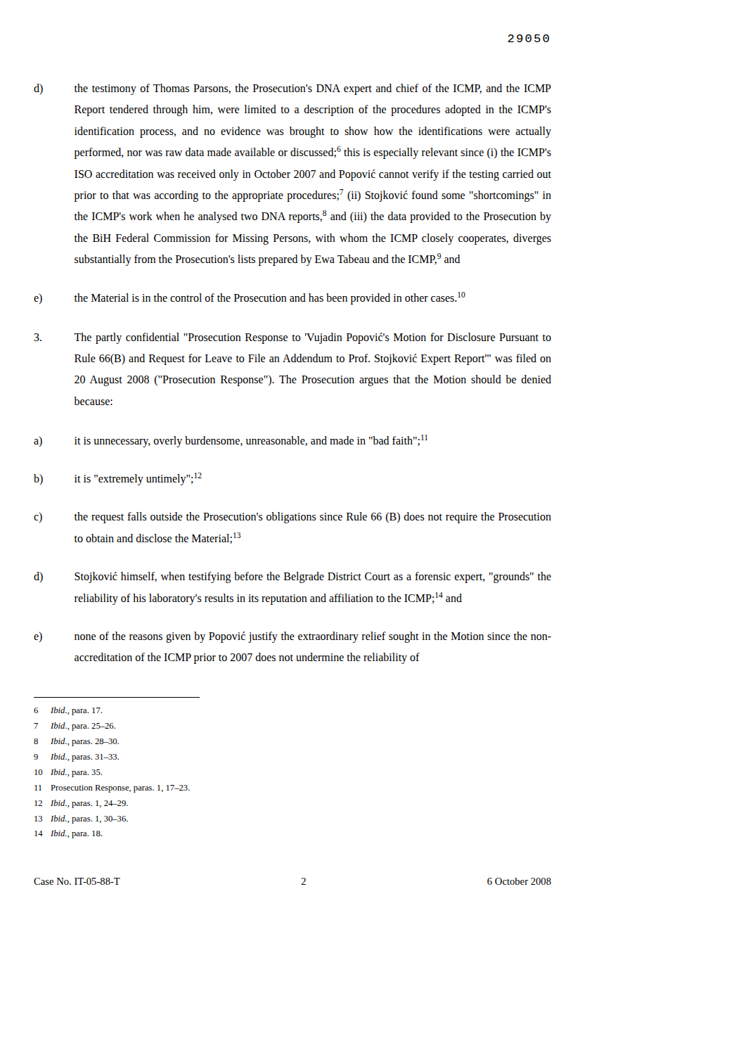29050
d) the testimony of Thomas Parsons, the Prosecution's DNA expert and chief of the ICMP, and the ICMP Report tendered through him, were limited to a description of the procedures adopted in the ICMP's identification process, and no evidence was brought to show how the identifications were actually performed, nor was raw data made available or discussed;6 this is especially relevant since (i) the ICMP's ISO accreditation was received only in October 2007 and Popović cannot verify if the testing carried out prior to that was according to the appropriate procedures;7 (ii) Stojković found some "shortcomings" in the ICMP's work when he analysed two DNA reports,8 and (iii) the data provided to the Prosecution by the BiH Federal Commission for Missing Persons, with whom the ICMP closely cooperates, diverges substantially from the Prosecution's lists prepared by Ewa Tabeau and the ICMP,9 and
e) the Material is in the control of the Prosecution and has been provided in other cases.10
3. The partly confidential "Prosecution Response to 'Vujadin Popović's Motion for Disclosure Pursuant to Rule 66(B) and Request for Leave to File an Addendum to Prof. Stojković Expert Report'" was filed on 20 August 2008 ("Prosecution Response"). The Prosecution argues that the Motion should be denied because:
a) it is unnecessary, overly burdensome, unreasonable, and made in "bad faith";11
b) it is "extremely untimely";12
c) the request falls outside the Prosecution's obligations since Rule 66 (B) does not require the Prosecution to obtain and disclose the Material;13
d) Stojković himself, when testifying before the Belgrade District Court as a forensic expert, "grounds" the reliability of his laboratory's results in its reputation and affiliation to the ICMP;14 and
e) none of the reasons given by Popović justify the extraordinary relief sought in the Motion since the non-accreditation of the ICMP prior to 2007 does not undermine the reliability of
6 Ibid., para. 17.
7 Ibid., para. 25–26.
8 Ibid., paras. 28–30.
9 Ibid., paras. 31–33.
10 Ibid., para. 35.
11 Prosecution Response, paras. 1, 17–23.
12 Ibid., paras. 1, 24–29.
13 Ibid., paras. 1, 30–36.
14 Ibid., para. 18.
Case No. IT-05-88-T
2
6 October 2008